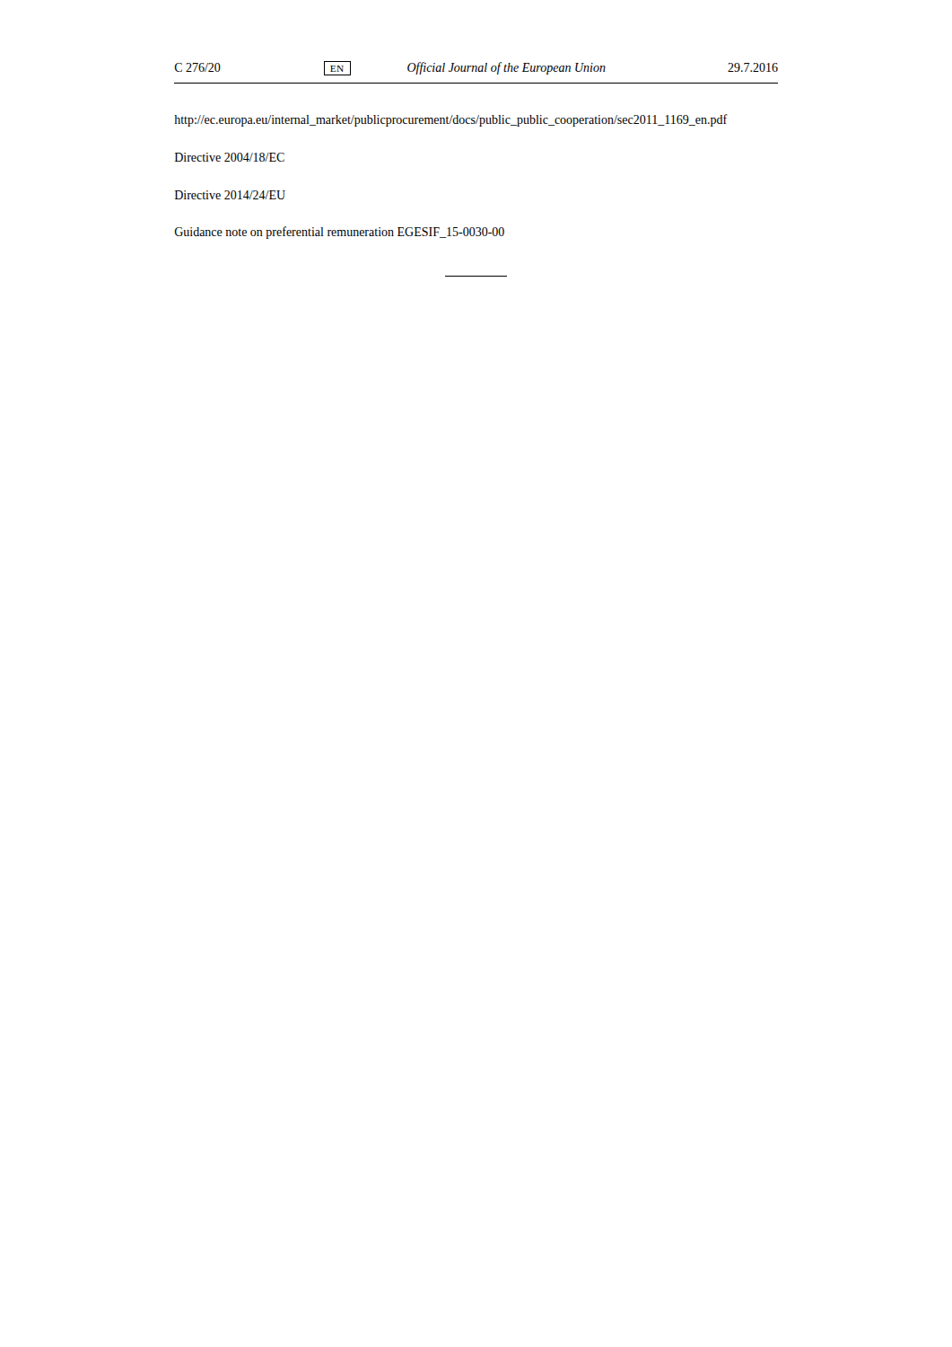C 276/20
EN
Official Journal of the European Union
29.7.2016
http://ec.europa.eu/internal_market/publicprocurement/docs/public_public_cooperation/sec2011_1169_en.pdf
Directive 2004/18/EC
Directive 2014/24/EU
Guidance note on preferential remuneration EGESIF_15-0030-00